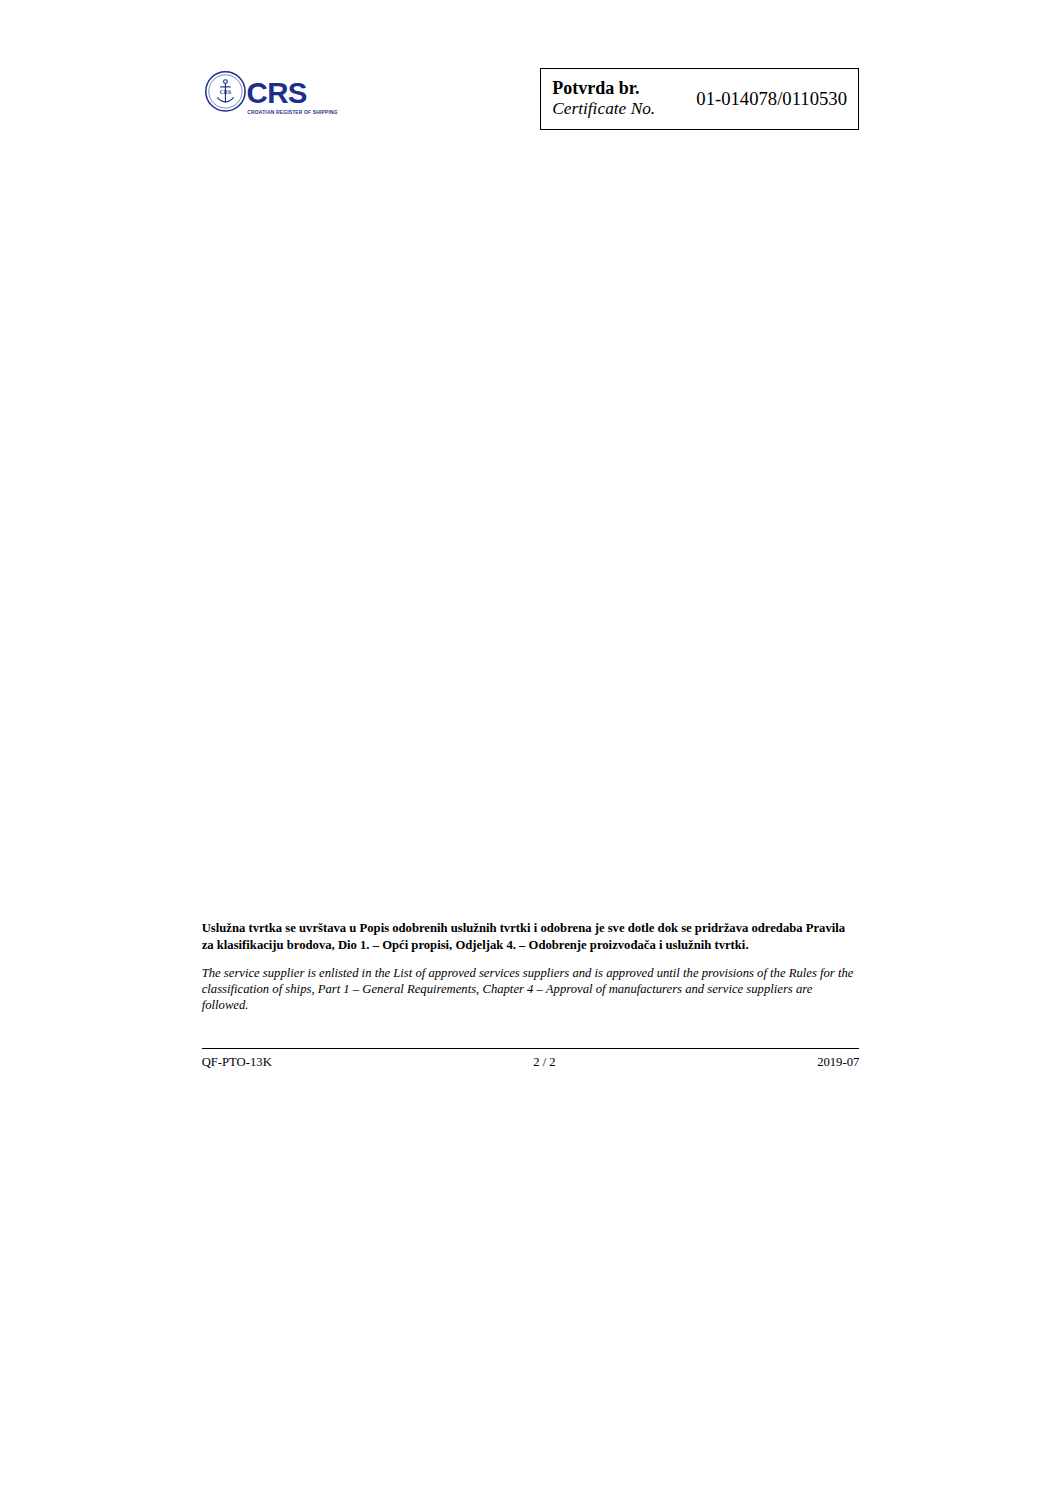CRS — Croatian Register of Shipping CRS CRS CROATIAN REGISTER OF SHIPPING
Potvrda br.
Certificate No.
01-014078/0110530
Uslužna tvrtka se uvrštava u Popis odobrenih uslužnih tvrtki i odobrena je sve dotle dok se pridržava odredaba Pravila za klasifikaciju brodova, Dio 1. – Opći propisi, Odjeljak 4. – Odobrenje proizvođača i uslužnih tvrtki.
The service supplier is enlisted in the List of approved services suppliers and is approved until the provisions of the Rules for the classification of ships, Part 1 – General Requirements, Chapter 4 – Approval of manufacturers and service suppliers are followed.
QF-PTO-13K
2 / 2
2019-07